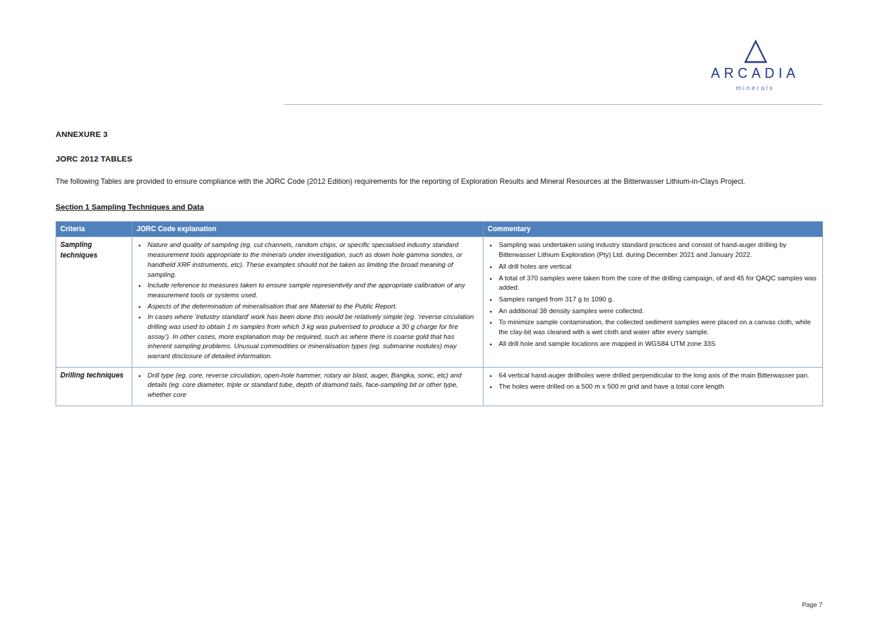△
ARCADIA
minerals
ANNEXURE 3
JORC 2012 TABLES
The following Tables are provided to ensure compliance with the JORC Code (2012 Edition) requirements for the reporting of Exploration Results and Mineral Resources at the Bitterwasser Lithium-in-Clays Project.
Section 1 Sampling Techniques and Data
| Criteria | JORC Code explanation | Commentary |
| --- | --- | --- |
| Sampling techniques | Nature and quality of sampling (eg. cut channels, random chips, or specific specialised industry standard measurement tools appropriate to the minerals under investigation, such as down hole gamma sondes, or handheld XRF instruments, etc). These examples should not be taken as limiting the broad meaning of sampling. Include reference to measures taken to ensure sample representivity and the appropriate calibration of any measurement tools or systems used. Aspects of the determination of mineralisation that are Material to the Public Report. In cases where ‘industry standard’ work has been done this would be relatively simple (eg. ‘reverse circulation drilling was used to obtain 1 m samples from which 3 kg was pulverised to produce a 30 g charge for fire assay’). In other cases, more explanation may be required, such as where there is coarse gold that has inherent sampling problems. Unusual commodities or mineralisation types (eg. submarine nodules) may warrant disclosure of detailed information. | Sampling was undertaken using industry standard practices and consist of hand-auger drilling by Bitterwasser Lithium Exploration (Pty) Ltd. during December 2021 and January 2022. All drill holes are vertical A total of 370 samples were taken from the core of the drilling campaign, of and 45 for QAQC samples was added. Samples ranged from 317 g to 1090 g. An additional 38 density samples were collected. To minimize sample contamination, the collected sediment samples were placed on a canvas cloth, while the clay-bit was cleaned with a wet cloth and water after every sample. All drill hole and sample locations are mapped in WGS84 UTM zone 33S |
| Drilling techniques | Drill type (eg. core, reverse circulation, open-hole hammer, rotary air blast, auger, Bangka, sonic, etc) and details (eg. core diameter, triple or standard tube, depth of diamond tails, face-sampling bit or other type, whether core | 64 vertical hand-auger drillholes were drilled perpendicular to the long axis of the main Bitterwasser pan. The holes were drilled on a 500 m x 500 m grid and have a total core length |
Page 7